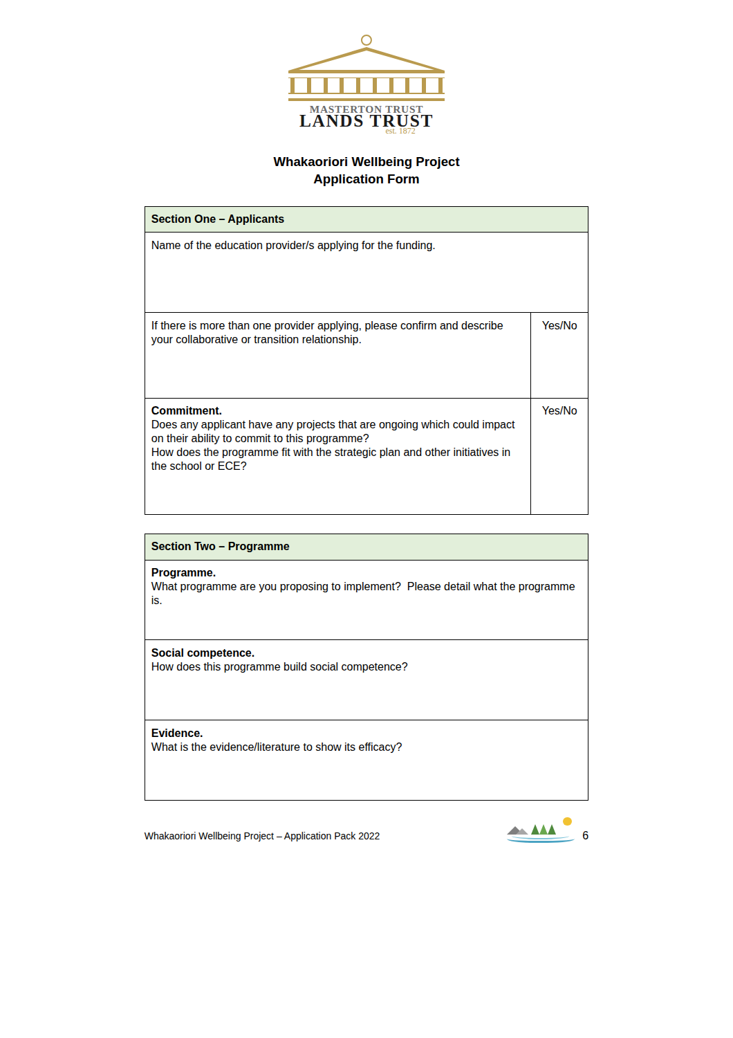MASTERTON TRUST
LANDS TRUST
est. 1872
Whakaoriori Wellbeing Project Application Form
| Section One – Applicants |
| --- |
| Name of the education provider/s applying for the funding. |
| If there is more than one provider applying, please confirm and describe your collaborative or transition relationship. | Yes/No |
| Commitment. Does any applicant have any projects that are ongoing which could impact on their ability to commit to this programme? How does the programme fit with the strategic plan and other initiatives in the school or ECE? | Yes/No |
| Section Two – Programme |
| --- |
| Programme. What programme are you proposing to implement? Please detail what the programme is. |
| Social competence. How does this programme build social competence? |
| Evidence. What is the evidence/literature to show its efficacy? |
Whakaoriori Wellbeing Project – Application Pack 2022
6